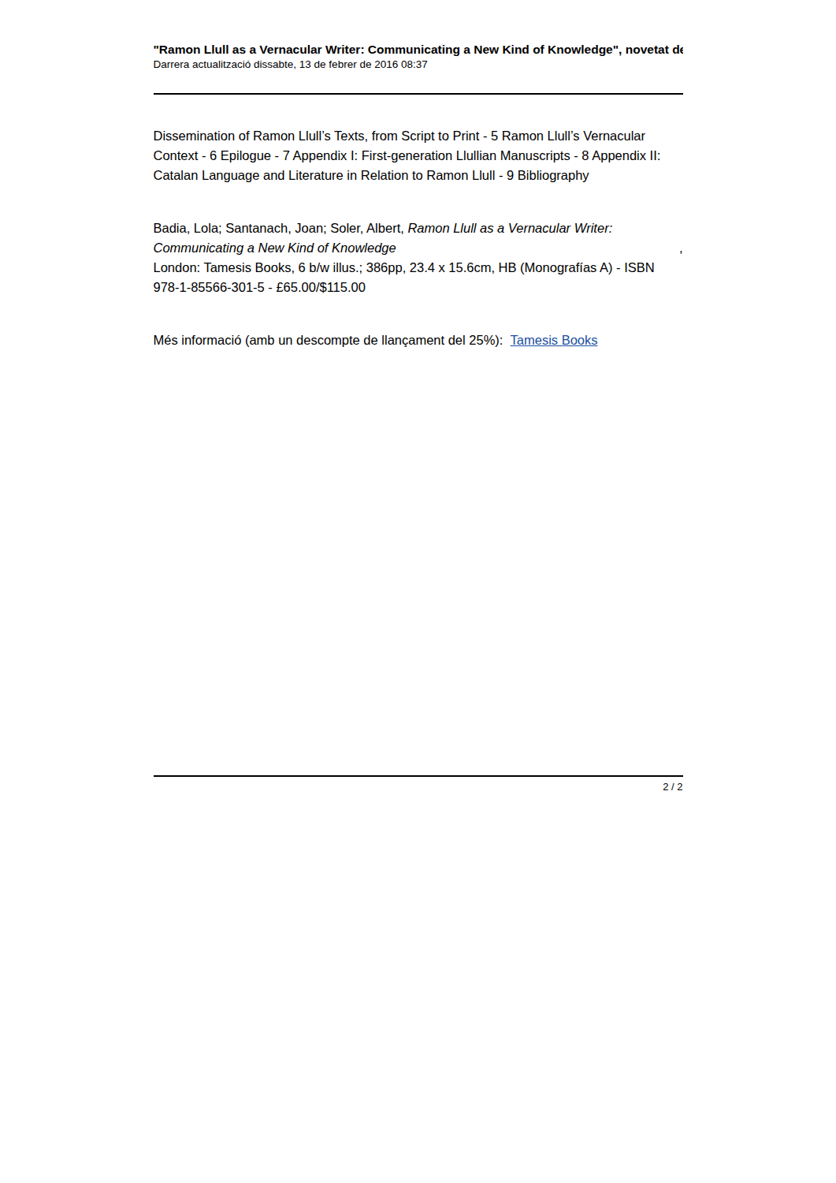"Ramon Llull as a Vernacular Writer: Communicating a New Kind of Knowledge", novetat de Lola Badia, J
Darrera actualització dissabte, 13 de febrer de 2016 08:37
Dissemination of Ramon Llull’s Texts, from Script to Print - 5 Ramon Llull’s Vernacular Context - 6 Epilogue - 7 Appendix I: First-generation Llullian Manuscripts - 8 Appendix II: Catalan Language and Literature in Relation to Ramon Llull - 9 Bibliography
Badia, Lola; Santanach, Joan; Soler, Albert, Ramon Llull as a Vernacular Writer: Communicating a New Kind of Knowledge, London: Tamesis Books, 6 b/w illus.; 386pp, 23.4 x 15.6cm, HB (Monografías A) - ISBN 978-1-85566-301-5 - £65.00/$115.00
Més informació (amb un descompte de llançament del 25%): Tamesis Books
2 / 2